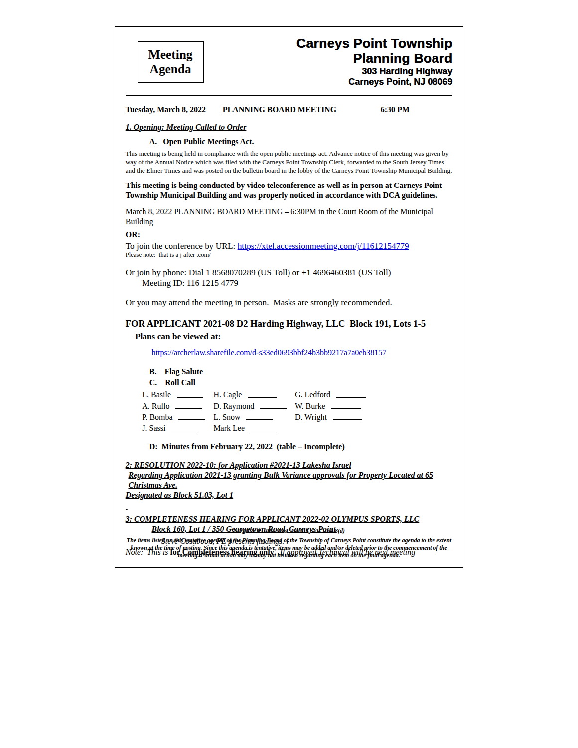Meeting
Agenda
Carneys Point Township
Planning Board
303 Harding Highway
Carneys Point, NJ 08069
Tuesday, March 8, 2022 PLANNING BOARD MEETING 6:30 PM
1. Opening: Meeting Called to Order
A. Open Public Meetings Act.
This meeting is being held in compliance with the open public meetings act. Advance notice of this meeting was given by way of the Annual Notice which was filed with the Carneys Point Township Clerk, forwarded to the South Jersey Times and the Elmer Times and was posted on the bulletin board in the lobby of the Carneys Point Township Municipal Building.
This meeting is being conducted by video teleconference as well as in person at Carneys Point Township Municipal Building and was properly noticed in accordance with DCA guidelines.
March 8, 2022 PLANNING BOARD MEETING – 6:30PM in the Court Room of the Municipal Building
OR:
To join the conference by URL: https://xtel.accessionmeeting.com/j/11612154779
Please note: that is a j after .com/
Or join by phone: Dial 1 8568070289 (US Toll) or +1 4696460381 (US Toll)
Meeting ID: 116 1215 4779
Or you may attend the meeting in person. Masks are strongly recommended.
FOR APPLICANT 2021-08 D2 Harding Highway, LLC Block 191, Lots 1-5
Plans can be viewed at:
https://archerlaw.sharefile.com/d-s33ed0693bbf24b3bb9217a7a0eb38157
B. Flag Salute
C. Roll Call
| L. Basile | H. Cagle | G. Ledford |
| A. Rullo | D. Raymond | W. Burke |
| P. Bomba | L. Snow | D. Wright |
| J. Sassi | Mark Lee | |
D: Minutes from February 22, 2022 (table – Incomplete)
2: RESOLUTION 2022-10: for Application #2021-13 Lakesha Israel Regarding Application 2021-13 granting Bulk Variance approvals for Property Located at 65 Christmas Ave. Designated as Block 51.03, Lot 1
-
3: COMPLETENESS HEARING FOR APPLICANT 2022-02 OLYMPUS SPORTS, LLC Block 160, Lot 1 / 350 Georgetown Road, Carneys Point
Steve Cosaboon, PE presents findings. -
Note: This is for Completeness hearing only. If approved Technical will be next meeting
NOTICE PURSUANT TO N.J.S.A. 10:4-8(d)
The items listed on this tentative agenda of the Planning Board of the Township of Carneys Point constitute the agenda to the extent known at the time of posting. Since this agenda is tentative, items may be added and/or deleted prior to the commencement of the meeting. Formal action may or may not be taken regarding each item on the final agenda.